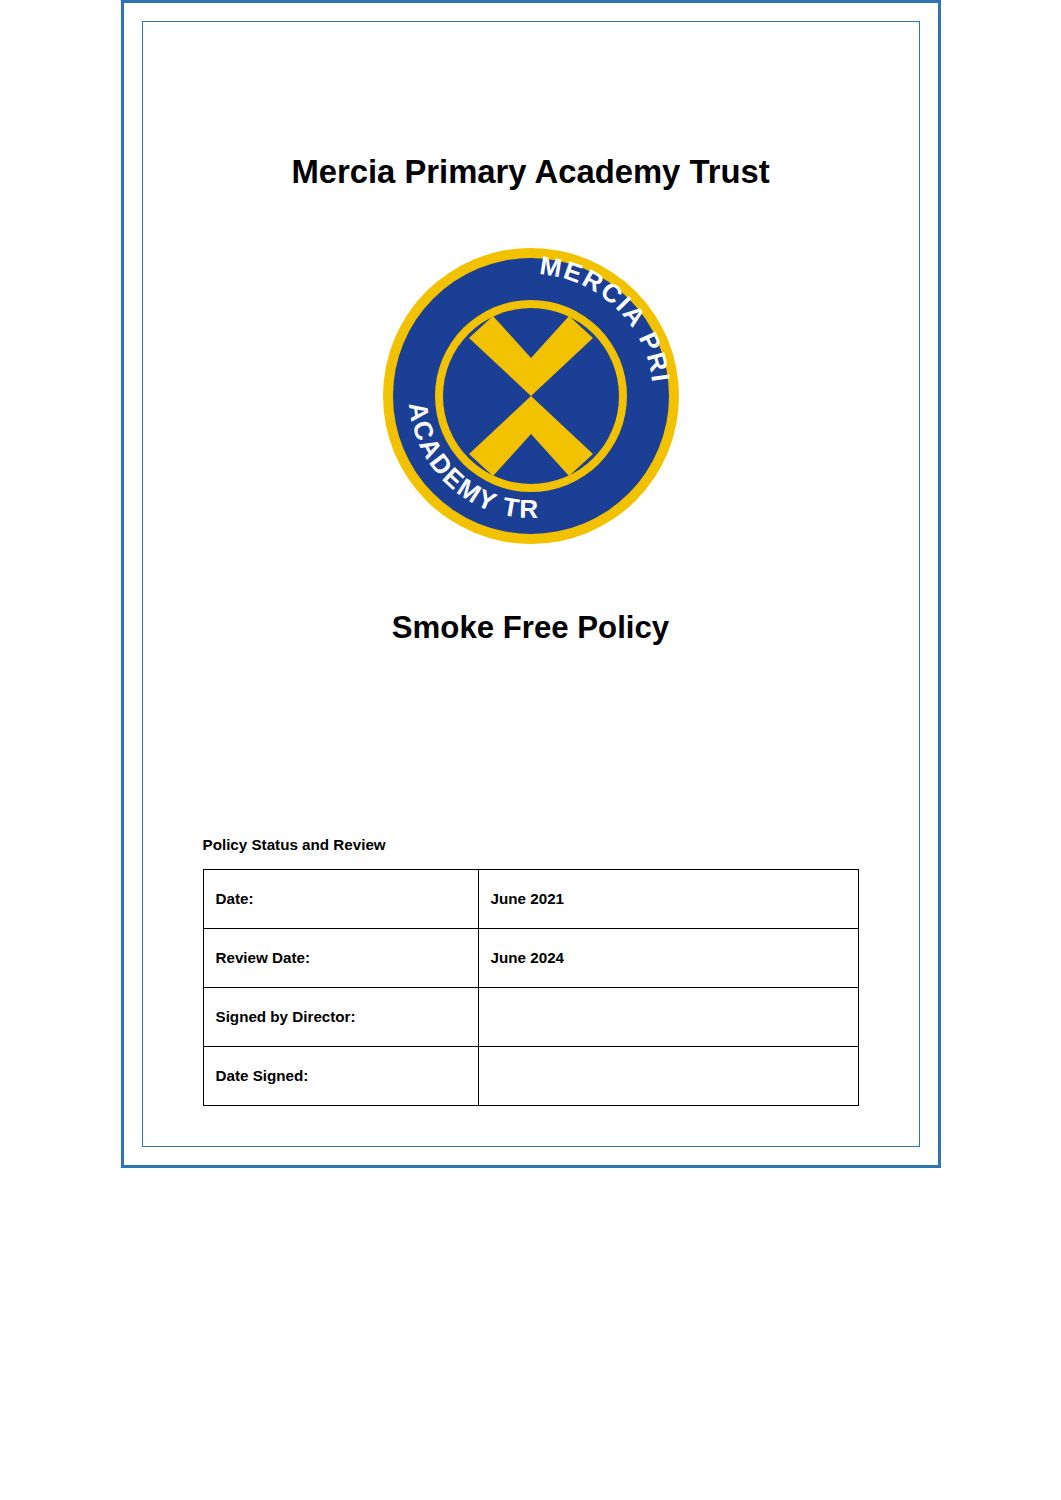Mercia Primary Academy Trust
MERCIA PRIMARY ACADEMY TRUST
Smoke Free Policy
Policy Status and Review
| Date: | June 2021 |
| Review Date: | June 2024 |
| Signed by Director: | |
| Date Signed: | |